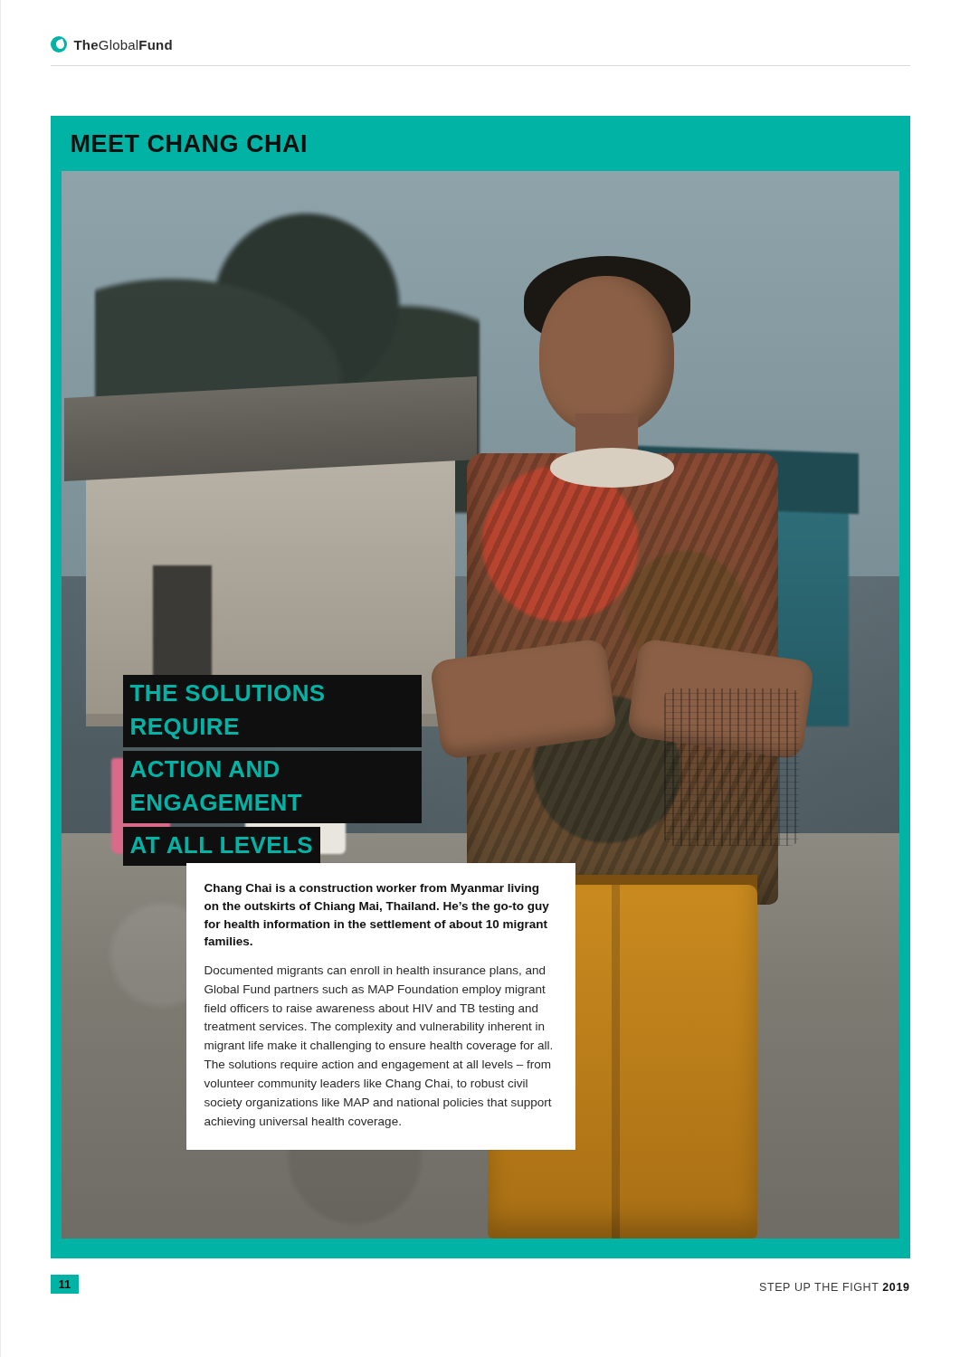TheGlobal Fund
Meet Chang Chai
The solutions require action and engagement at all levels
Chang Chai is a construction worker from Myanmar living on the outskirts of Chiang Mai, Thailand. He’s the go-to guy for health information in the settlement of about 10 migrant families.
Documented migrants can enroll in health insurance plans, and Global Fund partners such as MAP Foundation employ migrant field officers to raise awareness about HIV and TB testing and treatment services. The complexity and vulnerability inherent in migrant life make it challenging to ensure health coverage for all. The solutions require action and engagement at all levels – from volunteer community leaders like Chang Chai, to robust civil society organizations like MAP and national policies that support achieving universal health coverage.
11
Step Up The Fight 2019